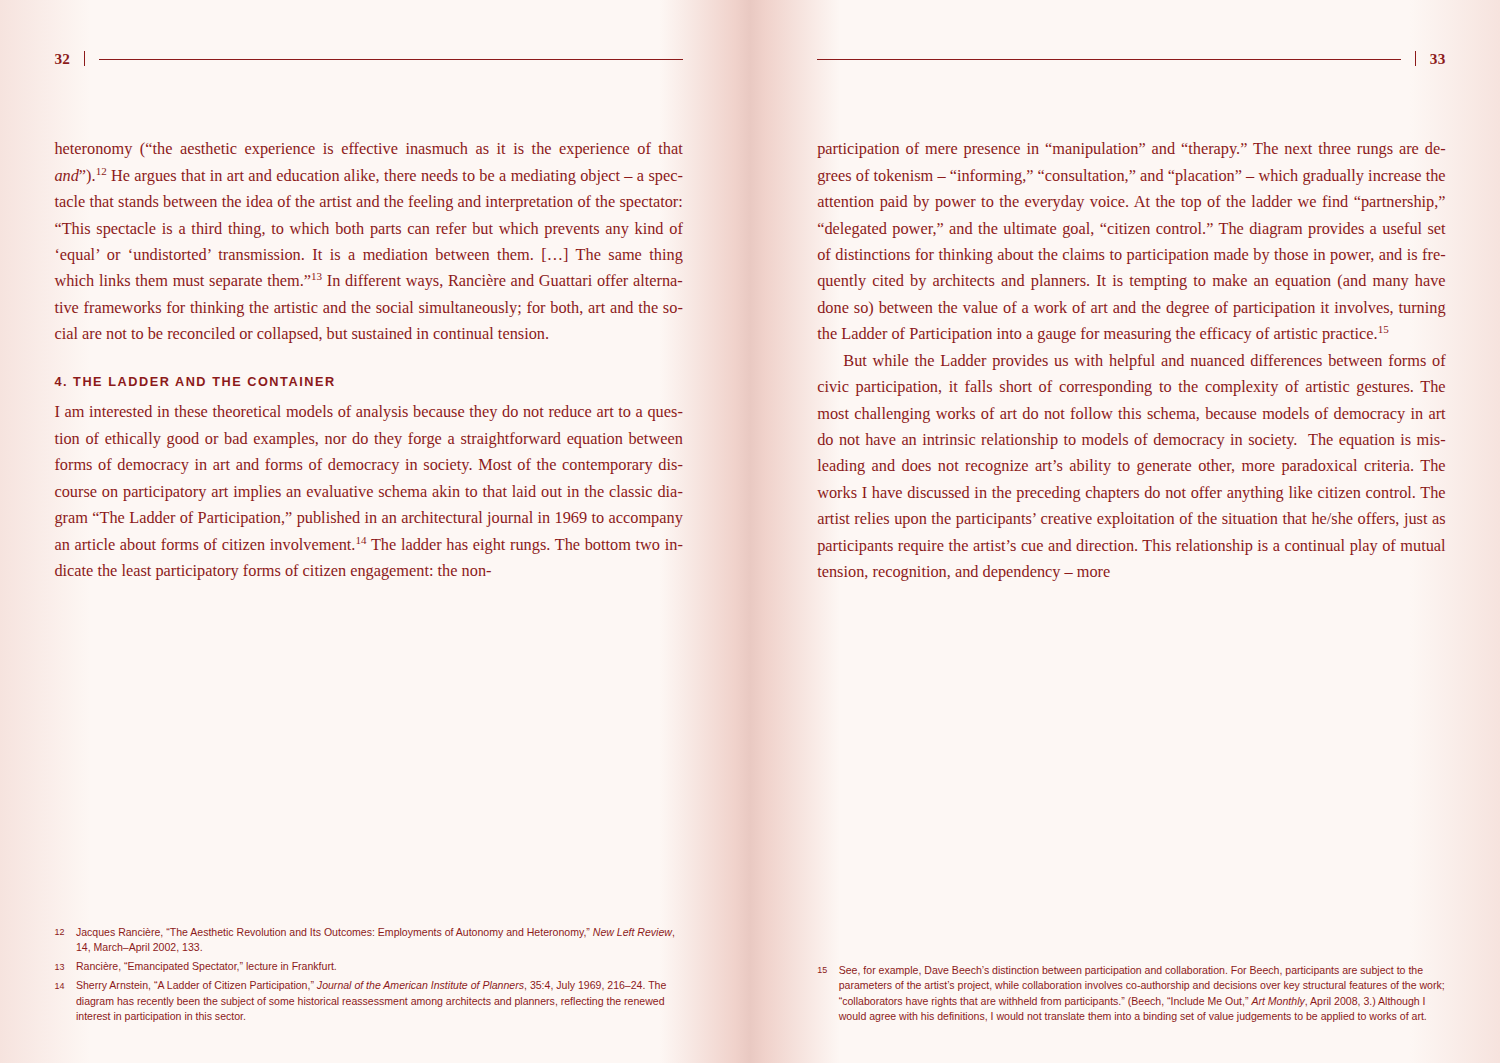32
heteronomy (“the aesthetic experience is effective inasmuch as it is the experience of that and”).12 He argues that in art and education alike, there needs to be a mediating object – a spectacle that stands between the idea of the artist and the feeling and interpretation of the spectator: “This spectacle is a third thing, to which both parts can refer but which prevents any kind of ‘equal’ or ‘undistorted’ transmission. It is a mediation between them. […] The same thing which links them must separate them.”13 In different ways, Rancière and Guattari offer alternative frameworks for thinking the artistic and the social simultaneously; for both, art and the social are not to be reconciled or collapsed, but sustained in continual tension.
4. The Ladder and the Container
I am interested in these theoretical models of analysis because they do not reduce art to a question of ethically good or bad examples, nor do they forge a straightforward equation between forms of democracy in art and forms of democracy in society. Most of the contemporary discourse on participatory art implies an evaluative schema akin to that laid out in the classic diagram “The Ladder of Participation,” published in an architectural journal in 1969 to accompany an article about forms of citizen involvement.14 The ladder has eight rungs. The bottom two indicate the least participatory forms of citizen engagement: the non-
12 Jacques Rancière, “The Aesthetic Revolution and Its Outcomes: Employments of Autonomy and Heteronomy,” New Left Review, 14, March–April 2002, 133.
13 Rancière, “Emancipated Spectator,” lecture in Frankfurt.
14 Sherry Arnstein, “A Ladder of Citizen Participation,” Journal of the American Institute of Planners, 35:4, July 1969, 216–24. The diagram has recently been the subject of some historical reassessment among architects and planners, reflecting the renewed interest in participation in this sector.
33
participation of mere presence in “manipulation” and “therapy.” The next three rungs are degrees of tokenism – “informing,” “consultation,” and “placation” – which gradually increase the attention paid by power to the everyday voice. At the top of the ladder we find “partnership,” “delegated power,” and the ultimate goal, “citizen control.” The diagram provides a useful set of distinctions for thinking about the claims to participation made by those in power, and is frequently cited by architects and planners. It is tempting to make an equation (and many have done so) between the value of a work of art and the degree of participation it involves, turning the Ladder of Participation into a gauge for measuring the efficacy of artistic practice.15
But while the Ladder provides us with helpful and nuanced differences between forms of civic participation, it falls short of corresponding to the complexity of artistic gestures. The most challenging works of art do not follow this schema, because models of democracy in art do not have an intrinsic relationship to models of democracy in society. The equation is misleading and does not recognize art’s ability to generate other, more paradoxical criteria. The works I have discussed in the preceding chapters do not offer anything like citizen control. The artist relies upon the participants’ creative exploitation of the situation that he/she offers, just as participants require the artist’s cue and direction. This relationship is a continual play of mutual tension, recognition, and dependency – more
15 See, for example, Dave Beech’s distinction between participation and collaboration. For Beech, participants are subject to the parameters of the artist’s project, while collaboration involves co-authorship and decisions over key structural features of the work; “collaborators have rights that are withheld from participants.” (Beech, “Include Me Out,” Art Monthly, April 2008, 3.) Although I would agree with his definitions, I would not translate them into a binding set of value judgements to be applied to works of art.